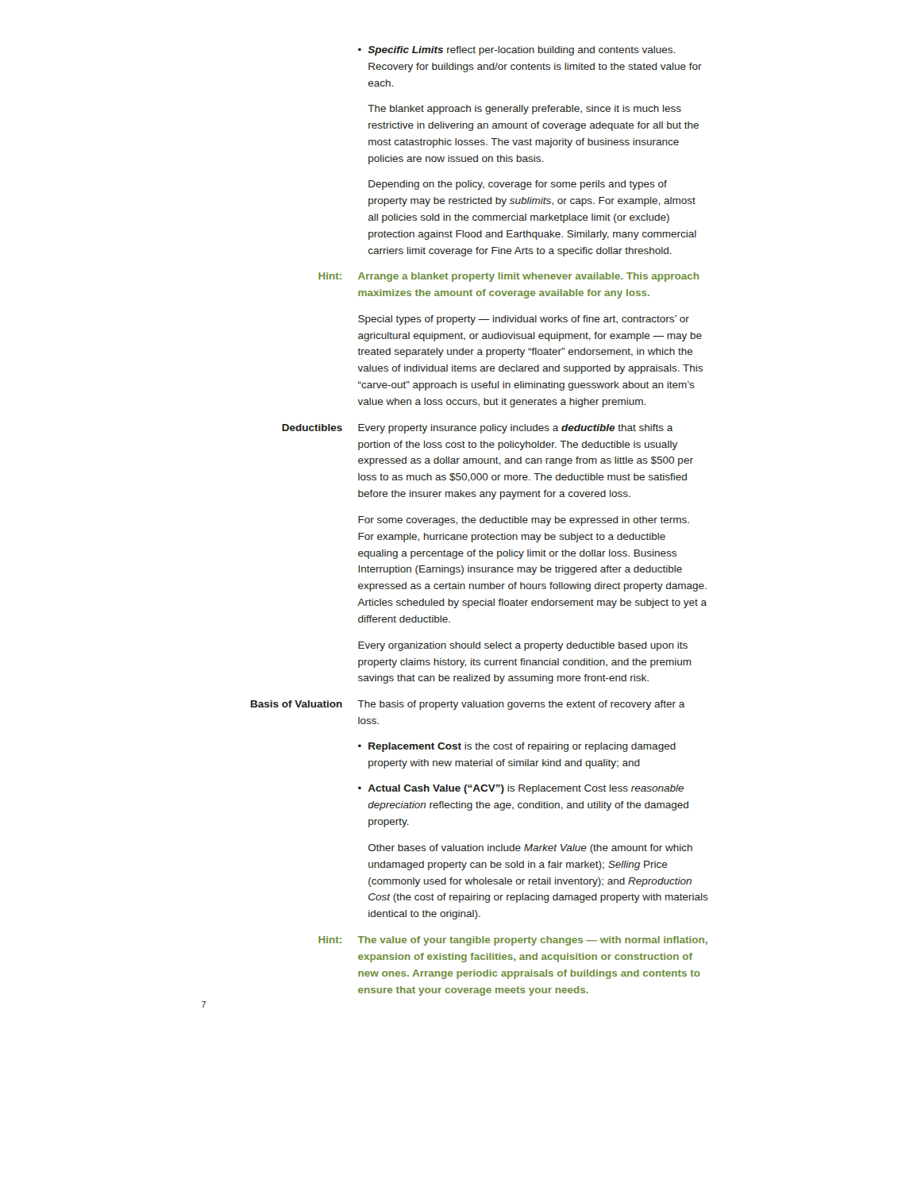Specific Limits reflect per-location building and contents values. Recovery for buildings and/or contents is limited to the stated value for each.
The blanket approach is generally preferable, since it is much less restrictive in delivering an amount of coverage adequate for all but the most catastrophic losses. The vast majority of business insurance policies are now issued on this basis.
Depending on the policy, coverage for some perils and types of property may be restricted by sublimits, or caps. For example, almost all policies sold in the commercial marketplace limit (or exclude) protection against Flood and Earthquake. Similarly, many commercial carriers limit coverage for Fine Arts to a specific dollar threshold.
Hint:
Arrange a blanket property limit whenever available. This approach maximizes the amount of coverage available for any loss.
Special types of property — individual works of fine art, contractors’ or agricultural equipment, or audiovisual equipment, for example — may be treated separately under a property “floater” endorsement, in which the values of individual items are declared and supported by appraisals. This “carve-out” approach is useful in eliminating guesswork about an item’s value when a loss occurs, but it generates a higher premium.
Deductibles
Every property insurance policy includes a deductible that shifts a portion of the loss cost to the policyholder. The deductible is usually expressed as a dollar amount, and can range from as little as $500 per loss to as much as $50,000 or more. The deductible must be satisfied before the insurer makes any payment for a covered loss.
For some coverages, the deductible may be expressed in other terms. For example, hurricane protection may be subject to a deductible equaling a percentage of the policy limit or the dollar loss. Business Interruption (Earnings) insurance may be triggered after a deductible expressed as a certain number of hours following direct property damage. Articles scheduled by special floater endorsement may be subject to yet a different deductible.
Every organization should select a property deductible based upon its property claims history, its current financial condition, and the premium savings that can be realized by assuming more front-end risk.
Basis of Valuation
The basis of property valuation governs the extent of recovery after a loss.
Replacement Cost is the cost of repairing or replacing damaged property with new material of similar kind and quality; and
Actual Cash Value (“ACV”) is Replacement Cost less reasonable depreciation reflecting the age, condition, and utility of the damaged property.
Other bases of valuation include Market Value (the amount for which undamaged property can be sold in a fair market); Selling Price (commonly used for wholesale or retail inventory); and Reproduction Cost (the cost of repairing or replacing damaged property with materials identical to the original).
Hint:
The value of your tangible property changes — with normal inflation, expansion of existing facilities, and acquisition or construction of new ones. Arrange periodic appraisals of buildings and contents to ensure that your coverage meets your needs.
7